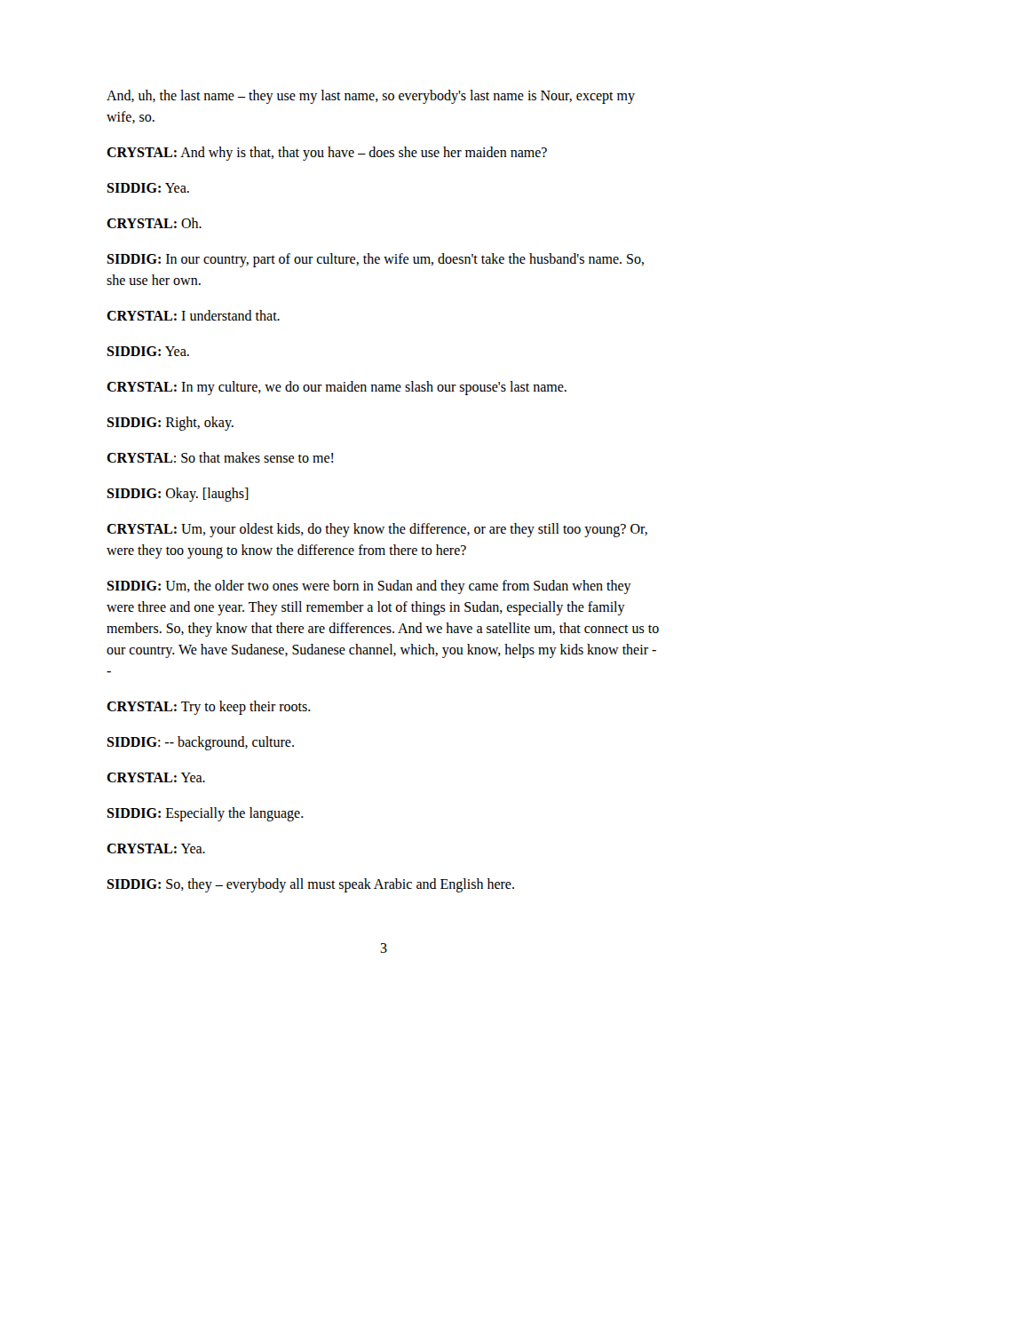And, uh, the last name – they use my last name, so everybody's last name is Nour, except my wife, so.
CRYSTAL: And why is that, that you have – does she use her maiden name?
SIDDIG: Yea.
CRYSTAL: Oh.
SIDDIG: In our country, part of our culture, the wife um, doesn't take the husband's name. So, she use her own.
CRYSTAL: I understand that.
SIDDIG: Yea.
CRYSTAL: In my culture, we do our maiden name slash our spouse's last name.
SIDDIG: Right, okay.
CRYSTAL: So that makes sense to me!
SIDDIG: Okay. [laughs]
CRYSTAL: Um, your oldest kids, do they know the difference, or are they still too young? Or, were they too young to know the difference from there to here?
SIDDIG: Um, the older two ones were born in Sudan and they came from Sudan when they were three and one year. They still remember a lot of things in Sudan, especially the family members. So, they know that there are differences. And we have a satellite um, that connect us to our country. We have Sudanese, Sudanese channel, which, you know, helps my kids know their --
CRYSTAL: Try to keep their roots.
SIDDIG: -- background, culture.
CRYSTAL: Yea.
SIDDIG: Especially the language.
CRYSTAL: Yea.
SIDDIG: So, they – everybody all must speak Arabic and English here.
3